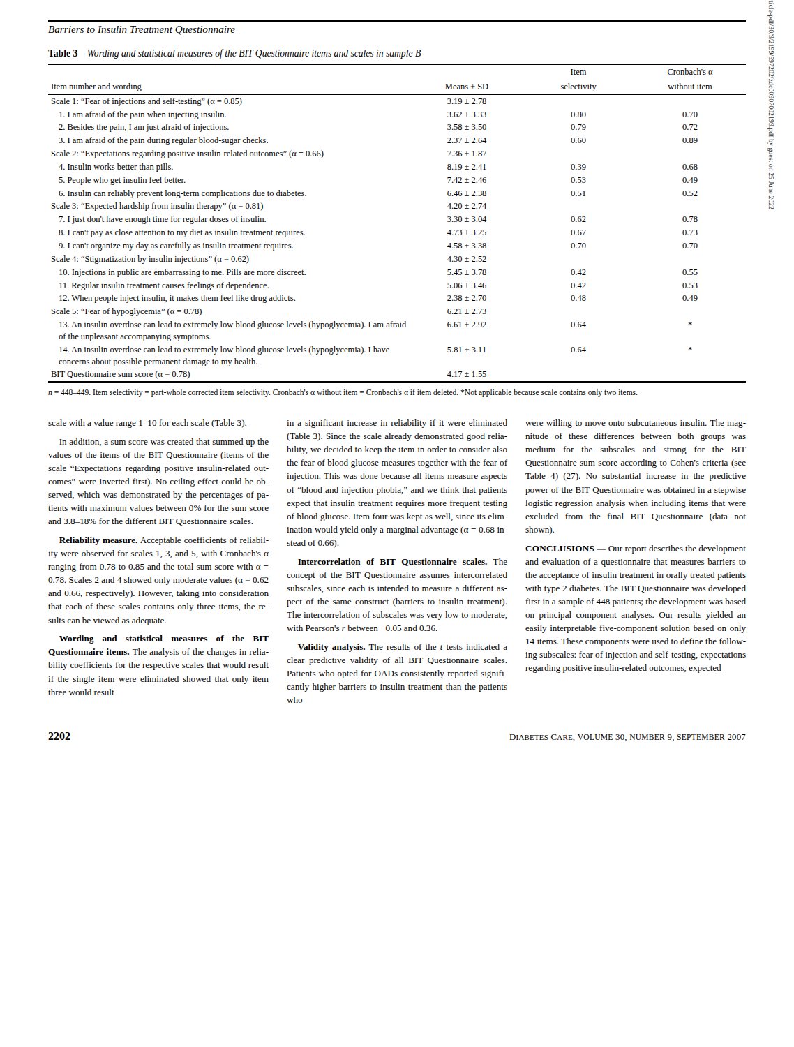Barriers to Insulin Treatment Questionnaire
Table 3—Wording and statistical measures of the BIT Questionnaire items and scales in sample B
| | | Item | Cronbach's α |
| --- | --- | --- | --- |
| Item number and wording | Means ± SD | selectivity | without item |
| Scale 1: “Fear of injections and self-testing” (α = 0.85) | 3.19 ± 2.78 | | |
| 1. I am afraid of the pain when injecting insulin. | 3.62 ± 3.33 | 0.80 | 0.70 |
| 2. Besides the pain, I am just afraid of injections. | 3.58 ± 3.50 | 0.79 | 0.72 |
| 3. I am afraid of the pain during regular blood-sugar checks. | 2.37 ± 2.64 | 0.60 | 0.89 |
| Scale 2: “Expectations regarding positive insulin-related outcomes” (α = 0.66) | 7.36 ± 1.87 | | |
| 4. Insulin works better than pills. | 8.19 ± 2.41 | 0.39 | 0.68 |
| 5. People who get insulin feel better. | 7.42 ± 2.46 | 0.53 | 0.49 |
| 6. Insulin can reliably prevent long-term complications due to diabetes. | 6.46 ± 2.38 | 0.51 | 0.52 |
| Scale 3: “Expected hardship from insulin therapy” (α = 0.81) | 4.20 ± 2.74 | | |
| 7. I just don't have enough time for regular doses of insulin. | 3.30 ± 3.04 | 0.62 | 0.78 |
| 8. I can't pay as close attention to my diet as insulin treatment requires. | 4.73 ± 3.25 | 0.67 | 0.73 |
| 9. I can't organize my day as carefully as insulin treatment requires. | 4.58 ± 3.38 | 0.70 | 0.70 |
| Scale 4: “Stigmatization by insulin injections” (α = 0.62) | 4.30 ± 2.52 | | |
| 10. Injections in public are embarrassing to me. Pills are more discreet. | 5.45 ± 3.78 | 0.42 | 0.55 |
| 11. Regular insulin treatment causes feelings of dependence. | 5.06 ± 3.46 | 0.42 | 0.53 |
| 12. When people inject insulin, it makes them feel like drug addicts. | 2.38 ± 2.70 | 0.48 | 0.49 |
| Scale 5: “Fear of hypoglycemia” (α = 0.78) | 6.21 ± 2.73 | | |
| 13. An insulin overdose can lead to extremely low blood glucose levels (hypoglycemia). I am afraid of the unpleasant accompanying symptoms. | 6.61 ± 2.92 | 0.64 | * |
| 14. An insulin overdose can lead to extremely low blood glucose levels (hypoglycemia). I have concerns about possible permanent damage to my health. | 5.81 ± 3.11 | 0.64 | * |
| BIT Questionnaire sum score (α = 0.78) | 4.17 ± 1.55 | | |
n = 448–449. Item selectivity = part-whole corrected item selectivity. Cronbach's α without item = Cronbach's α if item deleted. *Not applicable because scale contains only two items.
scale with a value range 1–10 for each scale (Table 3).
In addition, a sum score was created that summed up the values of the items of the BIT Questionnaire (items of the scale “Expectations regarding positive insulin-related outcomes” were inverted first). No ceiling effect could be observed, which was demonstrated by the percentages of patients with maximum values between 0% for the sum score and 3.8–18% for the different BIT Questionnaire scales.
Reliability measure. Acceptable coefficients of reliability were observed for scales 1, 3, and 5, with Cronbach's α ranging from 0.78 to 0.85 and the total sum score with α = 0.78. Scales 2 and 4 showed only moderate values (α = 0.62 and 0.66, respectively). However, taking into consideration that each of these scales contains only three items, the results can be viewed as adequate.
Wording and statistical measures of the BIT Questionnaire items. The analysis of the changes in reliability coefficients for the respective scales that would result if the single item were eliminated showed that only item three would result
in a significant increase in reliability if it were eliminated (Table 3). Since the scale already demonstrated good reliability, we decided to keep the item in order to consider also the fear of blood glucose measures together with the fear of injection. This was done because all items measure aspects of “blood and injection phobia,” and we think that patients expect that insulin treatment requires more frequent testing of blood glucose. Item four was kept as well, since its elimination would yield only a marginal advantage (α = 0.68 instead of 0.66).
Intercorrelation of BIT Questionnaire scales. The concept of the BIT Questionnaire assumes intercorrelated subscales, since each is intended to measure a different aspect of the same construct (barriers to insulin treatment). The intercorrelation of subscales was very low to moderate, with Pearson's r between −0.05 and 0.36.
Validity analysis. The results of the t tests indicated a clear predictive validity of all BIT Questionnaire scales. Patients who opted for OADs consistently reported significantly higher barriers to insulin treatment than the patients who
were willing to move onto subcutaneous insulin. The magnitude of these differences between both groups was medium for the subscales and strong for the BIT Questionnaire sum score according to Cohen's criteria (see Table 4) (27). No substantial increase in the predictive power of the BIT Questionnaire was obtained in a stepwise logistic regression analysis when including items that were excluded from the final BIT Questionnaire (data not shown).
CONCLUSIONS — Our report describes the development and evaluation of a questionnaire that measures barriers to the acceptance of insulin treatment in orally treated patients with type 2 diabetes. The BIT Questionnaire was developed first in a sample of 448 patients; the development was based on principal component analyses. Our results yielded an easily interpretable five-component solution based on only 14 items. These components were used to define the following subscales: fear of injection and self-testing, expectations regarding positive insulin-related outcomes, expected
2202
DIABETES CARE, VOLUME 30, NUMBER 9, SEPTEMBER 2007
Downloaded from http://diabetesjournals.org/care/article-pdf/30/9/2199/597202/zdc00907002199.pdf by guest on 25 June 2022